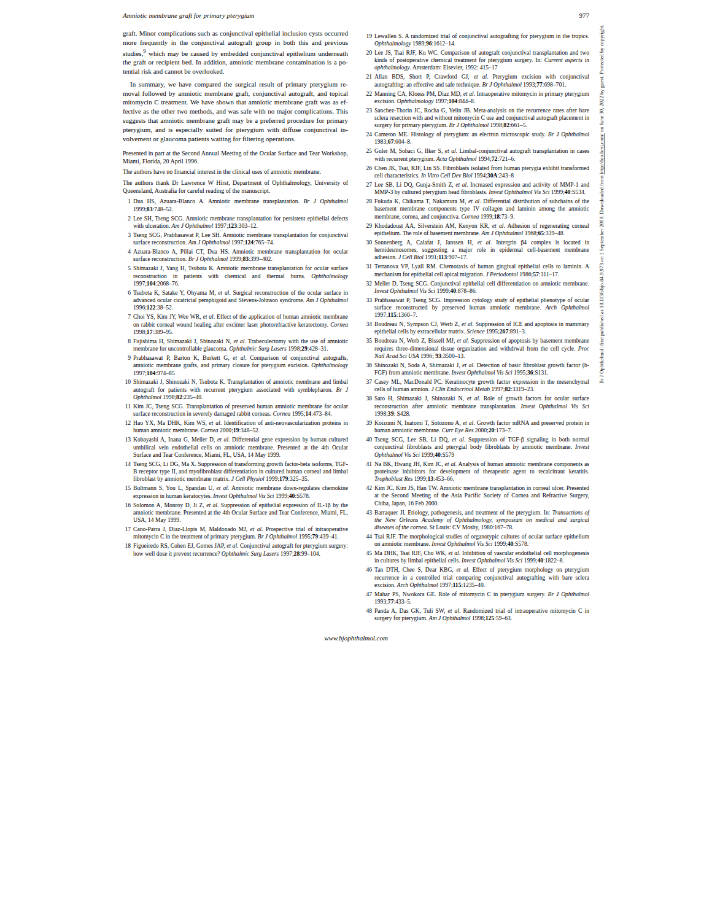Amniotic membrane graft for primary pterygium 977
graft. Minor complications such as conjunctival epithelial inclusion cysts occurred more frequently in the conjunctival autograft group in both this and previous studies,9 which may be caused by embedded conjunctival epithelium underneath the graft or recipient bed. In addition, amniotic membrane contamination is a potential risk and cannot be overlooked.
In summary, we have compared the surgical result of primary pterygium removal followed by amniotic membrane graft, conjunctival autograft, and topical mitomycin C treatment. We have shown that amniotic membrane graft was as effective as the other two methods, and was safe with no major complications. This suggests that amniotic membrane graft may be a preferred procedure for primary pterygium, and is especially suited for pterygium with diffuse conjunctival involvement or glaucoma patients waiting for filtering operations.
Presented in part at the Second Annual Meeting of the Ocular Surface and Tear Workshop, Miami, Florida, 20 April 1996.
The authors have no financial interest in the clinical uses of amniotic membrane.
The authors thank Dr Lawrence W Hirst, Department of Ophthalmology, University of Queensland, Australia for careful reading of the manuscript.
Dua HS, Azuara-Blanco A. Amniotic membrane transplantation. Br J Ophthalmol 1999;83:748–52.
Lee SH, Tseng SCG. Amniotic membrane transplantation for persistent epithelial defects with ulceration. Am J Ophthalmol 1997;123:303–12.
Tseng SCG, Prabhasawat P, Lee SH. Amniotic membrane transplantation for conjunctival surface reconstruction. Am J Ophthalmol 1997;124:765–74.
Azuara-Blanco A, Pillai CT, Dua HS. Amniotic membrane transplantation for ocular surface reconstruction. Br J Ophthalmol 1999;83:399–402.
Shimazaki J, Yang H, Tsubota K. Amniotic membrane transplantation for ocular surface reconstruction in patients with chemical and thermal burns. Ophthalmology 1997;104:2068–76.
Tsubota K, Satake Y, Ohyama M, et al. Surgical reconstruction of the ocular surface in advanced ocular cicatricial pemphigoid and Stevens-Johnson syndrome. Am J Ophthalmol 1996;122:38–52.
Choi YS, Kim JY, Wee WR, et al. Effect of the application of human amniotic membrane on rabbit corneal wound healing after excimer laser photorefractive keratectomy. Cornea 1998;17:389–95.
Fujishima H, Shimazaki J, Shinozaki N, et al. Trabeculectomy with the use of amniotic membrane for uncontrollable glaucoma. Ophthalmic Surg Lasers 1998;29:428–31.
Prabhasawat P, Barton K, Burkett G, et al. Comparison of conjunctival autografts, amniotic membrane grafts, and primary closure for pterygium excision. Ophthalmology 1997;104:974–85
Shimazaki J, Shinozaki N, Tsubota K. Transplantation of amniotic membrane and limbal autograft for patients with recurrent pterygium associated with symblepharon. Br J Ophthalmol 1998;82:235–40.
Kim JC, Tseng SCG. Transplantation of preserved human amniotic membrane for ocular surface reconstruction in severely damaged rabbit corneas. Cornea 1995;14:473–84.
Hao YX, Ma DHK, Kim WS, et al. Identification of anti-neovascularization proteins in human amniotic membrane. Cornea 2000;19:348–52.
Kobayashi A, Inana G, Meller D, et al. Differential gene expression by human cultured umbilical vein endothelial cells on amniotic membrane. Presented at the 4th Ocular Surface and Tear Conference, Miami, FL, USA, 14 May 1999.
Tseng SCG, Li DG, Ma X. Suppression of transforming growth factor-beta isoforms, TGF-B receptor type II, and myofibroblast differentiation in cultured human corneal and limbal fibroblast by amniotic membrane matrix. J Cell Physiol 1999;179:325–35.
Bultmann S, You L, Spandau U, et al. Amniotic membrane down-regulates chemokine expression in human keratocytes. Invest Ophthalmol Vis Sci 1999;40:S578.
Solomon A, Monroy D, Ji Z, et al. Suppression of epithelial expression of IL-1β by the amniotic membrane. Presented at the 4th Ocular Surface and Tear Conference, Miami, FL, USA, 14 May 1999.
Cano-Parra J, Diaz-Llopis M, Maldonado MJ, et al. Prospective trial of intraoperative mitomycin C in the treatment of primary pterygium. Br J Ophthalmol 1995;79:439–41.
Figueiredo RS, Cohen EJ, Gomes JAP, et al. Conjunctival autograft for pterygium surgery: how well dose it prevent recurrence? Ophthalmic Surg Lasers 1997;28:99–104.
Lewallen S. A randomized trial of conjunctival autografting for pterygium in the tropics. Ophthalmology 1989;96:1612–14.
Lee JS, Tsai RJF, Ku WC. Comparison of autograft conjunctival transplantation and two kinds of postoperative chemical treatment for pterygium surgery. In: Current aspects in ophthalmology. Amsterdam: Elsevier, 1992: 415–17
Allan BDS, Short P, Crawford GJ, et al. Pterygium excision with conjunctival autografting: an effective and safe technique. Br J Ophthalmol 1993;77:698–701.
Manning CA, Kloess PM, Diaz MD, et al. Intraoperative mitomycin in primary pterygium excision. Ophthalmology 1997;104:844–8.
Sanchez-Thorin JC, Rocha G, Yelin JB. Meta-analysis on the recurrence rates after bare sclera resection with and without mitomycin C use and conjunctival autograft placement in surgery for primary pterygium. Br J Ophthalmol 1998;82:661–5.
Cameron ME. Histology of pterygium: an electron microscopic study. Br J Ophthalmol 1983;67:604–8.
Guler M, Sobaci G, Ilker S, et al. Limbal-conjunctival autograft transplantation in cases with recurrent pterygium. Acta Ophthalmol 1994;72:721–6.
Chen JK, Tsai, RJF, Lin SS. Fibroblasts isolated from human pterygia exhibit transformed cell characteristics. In Vitro Cell Dev Biol 1994;30A:243–8
Lee SB, Li DQ, Gunja-Smith Z, et al. Increased expression and activity of MMP-1 and MMP-3 by cultured pterygium head fibroblasts. Invest Ophthalmol Vis Sci 1999;40:S534.
Fukuda K, Chikama T, Nakamura M, et al. Differential distribution of subchains of the basement membrane components type IV collagen and laminin among the amniotic membrane, cornea, and conjunctiva. Cornea 1999;18:73–9.
Khodadoust AA, Silverstein AM, Kenyon KR, et al. Adhesion of regenerating corneal epithelium. The role of basement membrane. Am J Ophthalmol 1968;65:339–48.
Sonnenberg A, Calafat J, Janssen H, et al. Intergrin β4 complex is located in hemidesmosomes, suggesting a major role in epidermal cell-basement membrane adhesion. J Cell Biol 1991;113:907–17.
Terranova VP, Lyall RM. Chemotaxis of human gingival epithelial cells to laminin. A mechanism for epithelial cell apical migration. J Periodontol 1986;57:311–17.
Meller D, Tseng SCG. Conjunctival epithelial cell differentiation on amniotic membrane. Invest Ophthalmol Vis Sci 1999;40:878–86.
Prabhasawat P, Tseng SCG. Impression cytology study of epithelial phenotype of ocular surface reconstructed by preserved human amniotic membrane. Arch Ophthalmol 1997;115:1360–7.
Boudreau N, Sympson CJ, Werb Z, et al. Suppression of ICE and apoptosis in mammary epithelial cells by extracellular matrix. Science 1995;267:891–3.
Boudreau N, Werb Z, Bissell MJ, et al. Suppression of apoptosis by basement membrane requires three-dimensional tissue organization and withdrwal from the cell cycle. Proc Natl Acad Sci USA 1996; 93:3500–13.
Shinozaki N, Soda A, Shimazaki J, et al. Detection of basic fibroblast growth factor (b-FGF) from amniotic membrane. Invest Ophthalmol Vis Sci 1995;36:S131.
Casey ML, MacDonald PC. Keratinocyte growth factor expression in the mesenchymal cells of human amnion. J Clin Endocrinol Metab 1997;82:3319–23.
Sato H, Shimazaki J, Shinozaki N, et al. Role of growth factors for ocular surface reconstruction after amniotic membrane transplantation. Invest Ophthalmol Vis Sci 1998;39: S428.
Koizumi N, Inatomi T, Sotozono A, et al. Growth factor mRNA and preserved protein in human amniotic membrane. Curr Eye Res 2000;20:173–7.
Tseng SCG, Lee SB, Li DQ, et al. Suppression of TGF-β signaling in both normal conjunctival fibroblasts and pterygial body fibroblasts by amniotic membrane. Invest Ophthalmol Vis Sci 1999;40:S579
Na BK, Hwang JH, Kim JC, et al. Analysis of human amniotic membrane components as proteinase inhibitors for development of therapeutic agent to recalcitrant keratitis. Trophoblast Res 1999;13:453–66.
Kim JC, Kim JS, Han TW. Amniotic membrane transplantation in corneal ulcer. Presented at the Second Meeting of the Asia Pacific Society of Cornea and Refractive Surgery, Chiba, Japan, 16 Feb 2000.
Barraquer JI. Etiology, pathogenesis, and treatment of the pterygium. In: Transactions of the New Orleans Academy of Ophthalmology, symposium on medical and surgical diseases of the cornea. St Louis: CV Mosby, 1980:167–78.
Tsai RJF. The morphological studies of organotypic cultures of ocular surface epithelium on amniotic membrane. Invest Ophthalmol Vis Sci 1999;40:S578.
Ma DHK, Tsai RJF, Chu WK, et al. Inhibition of vascular endothelial cell morphogenesis in cultures by limbal epithelial cells. Invest Ophthalmol Vis Sci 1999;40:1822–8.
Tan DTH, Chee S, Dear KBG, et al. Effect of pterygium morphology on pterygium recurrence in a controlled trial comparing conjunctival autografting with bare sclera excision. Arch Ophthalmol 1997;115:1235–40.
Mahar PS, Nwokora GE. Role of mitomycin C in pterygium surgery. Br J Ophthalmol 1993;77:433–5.
Panda A, Das GK, Tuli SW, et al. Randomized trial of intraoperative mitomycin C in surgery for pterygium. Am J Ophthalmol 1998;125:59–63.
www.bjophthalmol.com
Br J Ophthalmol: first published as 10.1136/bjo.84.9.973 on 1 September 2000. Downloaded from http://bjo.bmj.com/ on June 30, 2022 by guest. Protected by copyright.